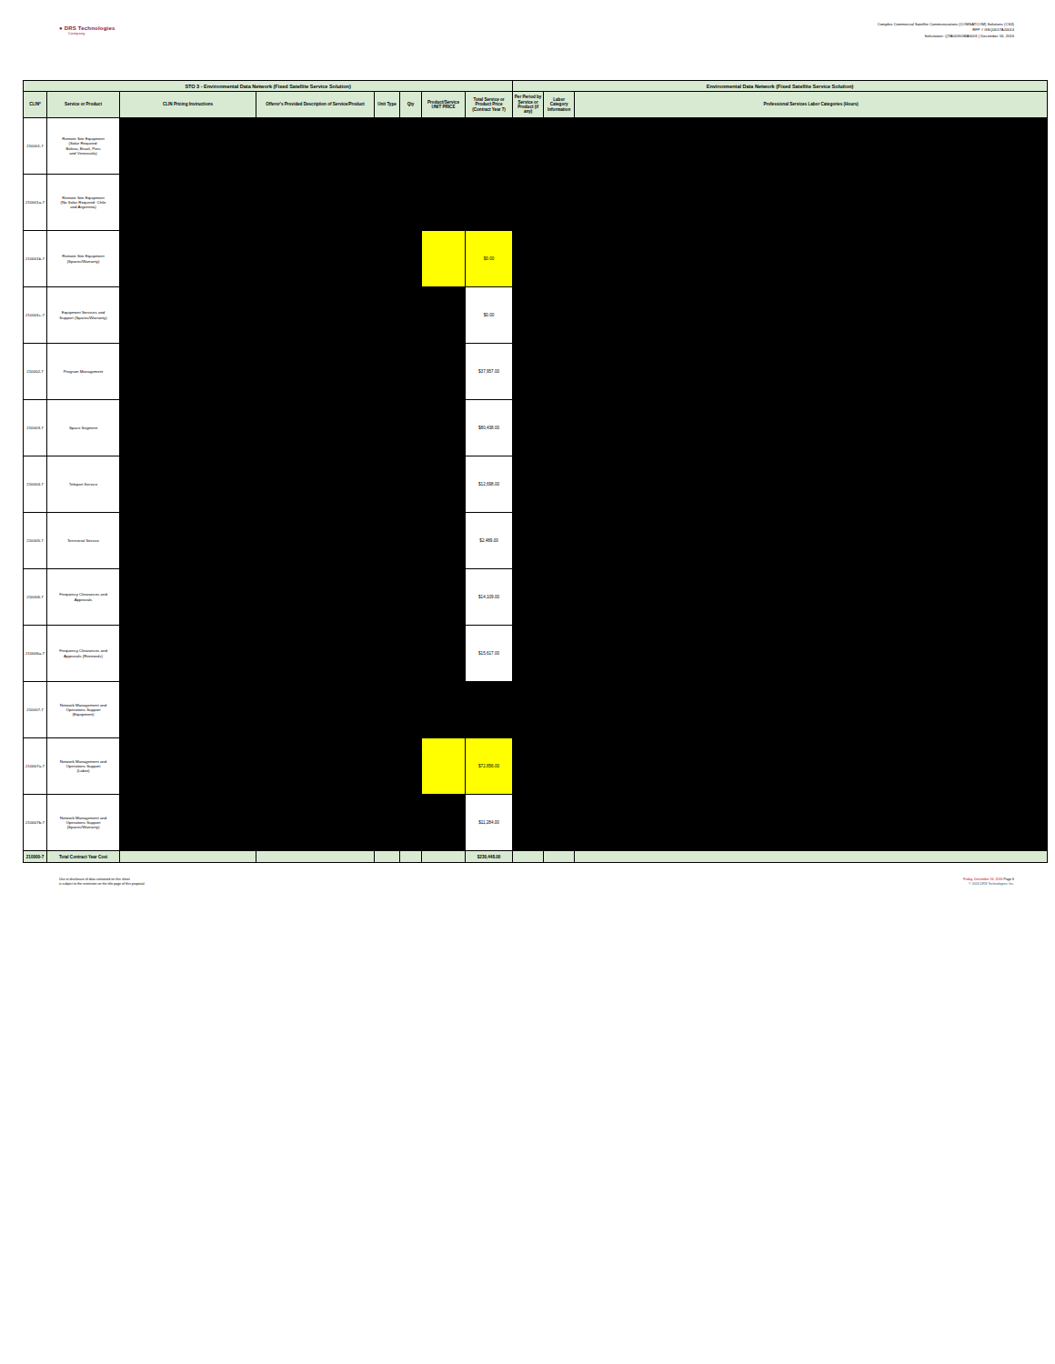● DRS Technologies Company
Complex Commercial Satellite Communications (COMSATCOM) Solutions (CS3)
RFP # GSQ0017AJ0014
Solicitation: QTA0016GBA0001 | December 16, 2016
| STO 3 - Environmental Data Network (Fixed Satellite Service Solution) | Environmental Data Network (Fixed Satellite Service Solution) |
| --- | --- |
| CLIN* | Service or Product | CLIN Pricing Instructions | Offeror's Provided Description of Service/Product | Unit Type | Qty | Product/Service UNIT PRICE | Total Service or Product Price (Contract Year 7) | Per Period by Service or Product (if any) | Labor Category Information | Professional Services Labor Categories (Hours) |
| 210001-7 | Remote Site Equipment (Solar Required: Bolivia, Brazil, Peru and Venezuela) | | | | | | | | | |
| 210001a-7 | Remote Site Equipment (No Solar Required: Chile and Argentina) | | | | | | | | | |
| 210001b-7 | Remote Site Equipment (Spares/Warranty) | | | | | | $0.00 | | | |
| 210001c-7 | Equipment Services and Support (Spares/Warranty) | | | | | | $0.00 | | | |
| 210002-7 | Program Management | | | | | | $37,957.00 | | | |
| 210003-7 | Space Segment | | | | | | $80,438.00 | | | |
| 210004-7 | Teleport Service | | | | | | $12,698.00 | | | |
| 210005-7 | Terrestrial Service | | | | | | $2,489.00 | | | |
| 210006-7 | Frequency Clearances and Approvals | | | | | | $14,109.00 | | | |
| 210006a-7 | Frequency Clearances and Approvals (Renewals) | | | | | | $15,617.00 | | | |
| 210007-7 | Network Management and Operations Support (Equipment) | | | | | | | | | |
| 210007a-7 | Network Management and Operations Support (Labor) | | | | | | $72,856.00 | | | |
| 210007b-7 | Network Management and Operations Support (Spares/Warranty) | | | | | | $11,284.00 | | | |
| 210000-7 | Total Contract Year Cost | | | | | | $230,448.00 | | | |
Use or disclosure of data contained on this sheet
is subject to the restriction on the title page of this proposal.
Friday, December 16, 2016 Page 6
© 2016 DRS Technologies, Inc.